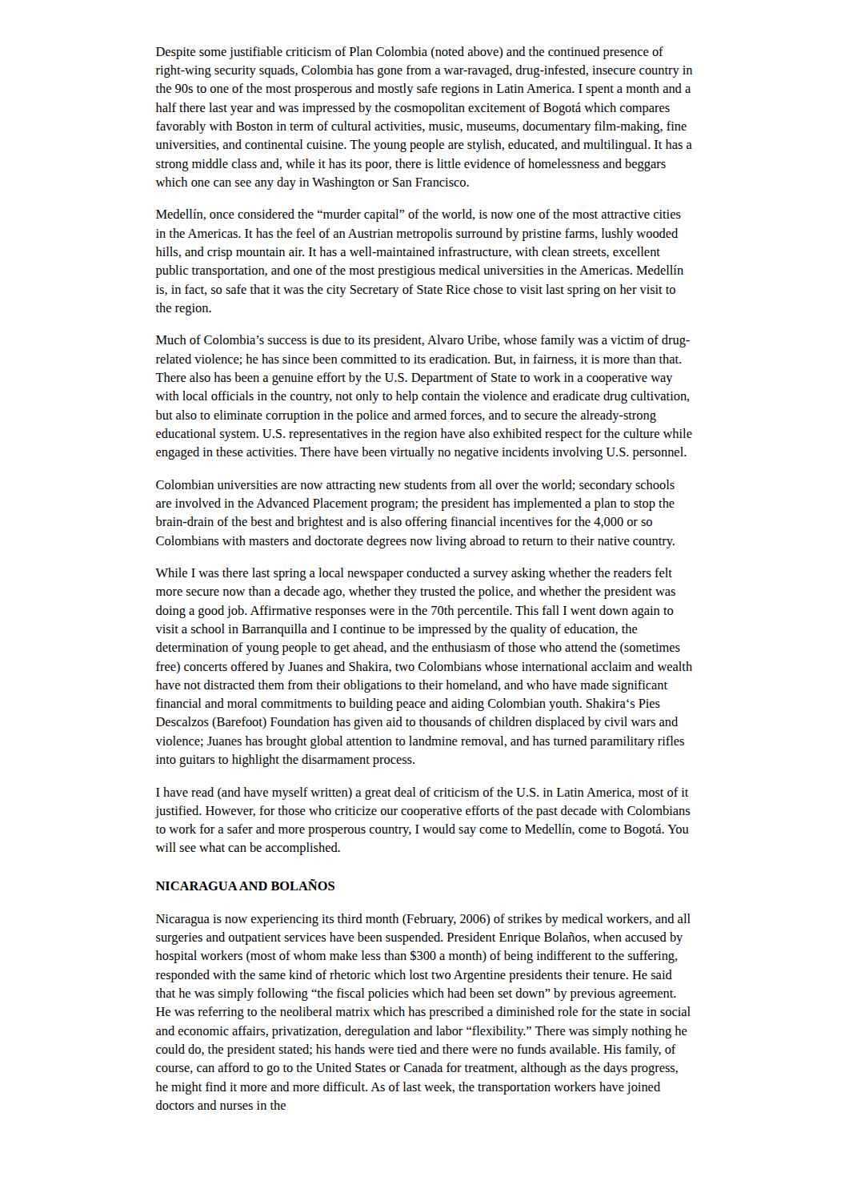Despite some justifiable criticism of Plan Colombia (noted above) and the continued presence of right-wing security squads, Colombia has gone from a war-ravaged, drug-infested, insecure country in the 90s to one of the most prosperous and mostly safe regions in Latin America. I spent a month and a half there last year and was impressed by the cosmopolitan excitement of Bogotá which compares favorably with Boston in term of cultural activities, music, museums, documentary film-making, fine universities, and continental cuisine. The young people are stylish, educated, and multilingual. It has a strong middle class and, while it has its poor, there is little evidence of homelessness and beggars which one can see any day in Washington or San Francisco.
Medellín, once considered the “murder capital” of the world, is now one of the most attractive cities in the Americas. It has the feel of an Austrian metropolis surround by pristine farms, lushly wooded hills, and crisp mountain air. It has a well-maintained infrastructure, with clean streets, excellent public transportation, and one of the most prestigious medical universities in the Americas. Medellín is, in fact, so safe that it was the city Secretary of State Rice chose to visit last spring on her visit to the region.
Much of Colombia’s success is due to its president, Alvaro Uribe, whose family was a victim of drug-related violence; he has since been committed to its eradication. But, in fairness, it is more than that. There also has been a genuine effort by the U.S. Department of State to work in a cooperative way with local officials in the country, not only to help contain the violence and eradicate drug cultivation, but also to eliminate corruption in the police and armed forces, and to secure the already-strong educational system. U.S. representatives in the region have also exhibited respect for the culture while engaged in these activities. There have been virtually no negative incidents involving U.S. personnel.
Colombian universities are now attracting new students from all over the world; secondary schools are involved in the Advanced Placement program; the president has implemented a plan to stop the brain-drain of the best and brightest and is also offering financial incentives for the 4,000 or so Colombians with masters and doctorate degrees now living abroad to return to their native country.
While I was there last spring a local newspaper conducted a survey asking whether the readers felt more secure now than a decade ago, whether they trusted the police, and whether the president was doing a good job. Affirmative responses were in the 70th percentile. This fall I went down again to visit a school in Barranquilla and I continue to be impressed by the quality of education, the determination of young people to get ahead, and the enthusiasm of those who attend the (sometimes free) concerts offered by Juanes and Shakira, two Colombians whose international acclaim and wealth have not distracted them from their obligations to their homeland, and who have made significant financial and moral commitments to building peace and aiding Colombian youth. Shakira‘s Pies Descalzos (Barefoot) Foundation has given aid to thousands of children displaced by civil wars and violence; Juanes has brought global attention to landmine removal, and has turned paramilitary rifles into guitars to highlight the disarmament process.
I have read (and have myself written) a great deal of criticism of the U.S. in Latin America, most of it justified. However, for those who criticize our cooperative efforts of the past decade with Colombians to work for a safer and more prosperous country, I would say come to Medellín, come to Bogotá. You will see what can be accomplished.
NICARAGUA AND BOLAÑOS
Nicaragua is now experiencing its third month (February, 2006) of strikes by medical workers, and all surgeries and outpatient services have been suspended. President Enrique Bolaños, when accused by hospital workers (most of whom make less than $300 a month) of being indifferent to the suffering, responded with the same kind of rhetoric which lost two Argentine presidents their tenure. He said that he was simply following “the fiscal policies which had been set down” by previous agreement. He was referring to the neoliberal matrix which has prescribed a diminished role for the state in social and economic affairs, privatization, deregulation and labor “flexibility.” There was simply nothing he could do, the president stated; his hands were tied and there were no funds available. His family, of course, can afford to go to the United States or Canada for treatment, although as the days progress, he might find it more and more difficult. As of last week, the transportation workers have joined doctors and nurses in the